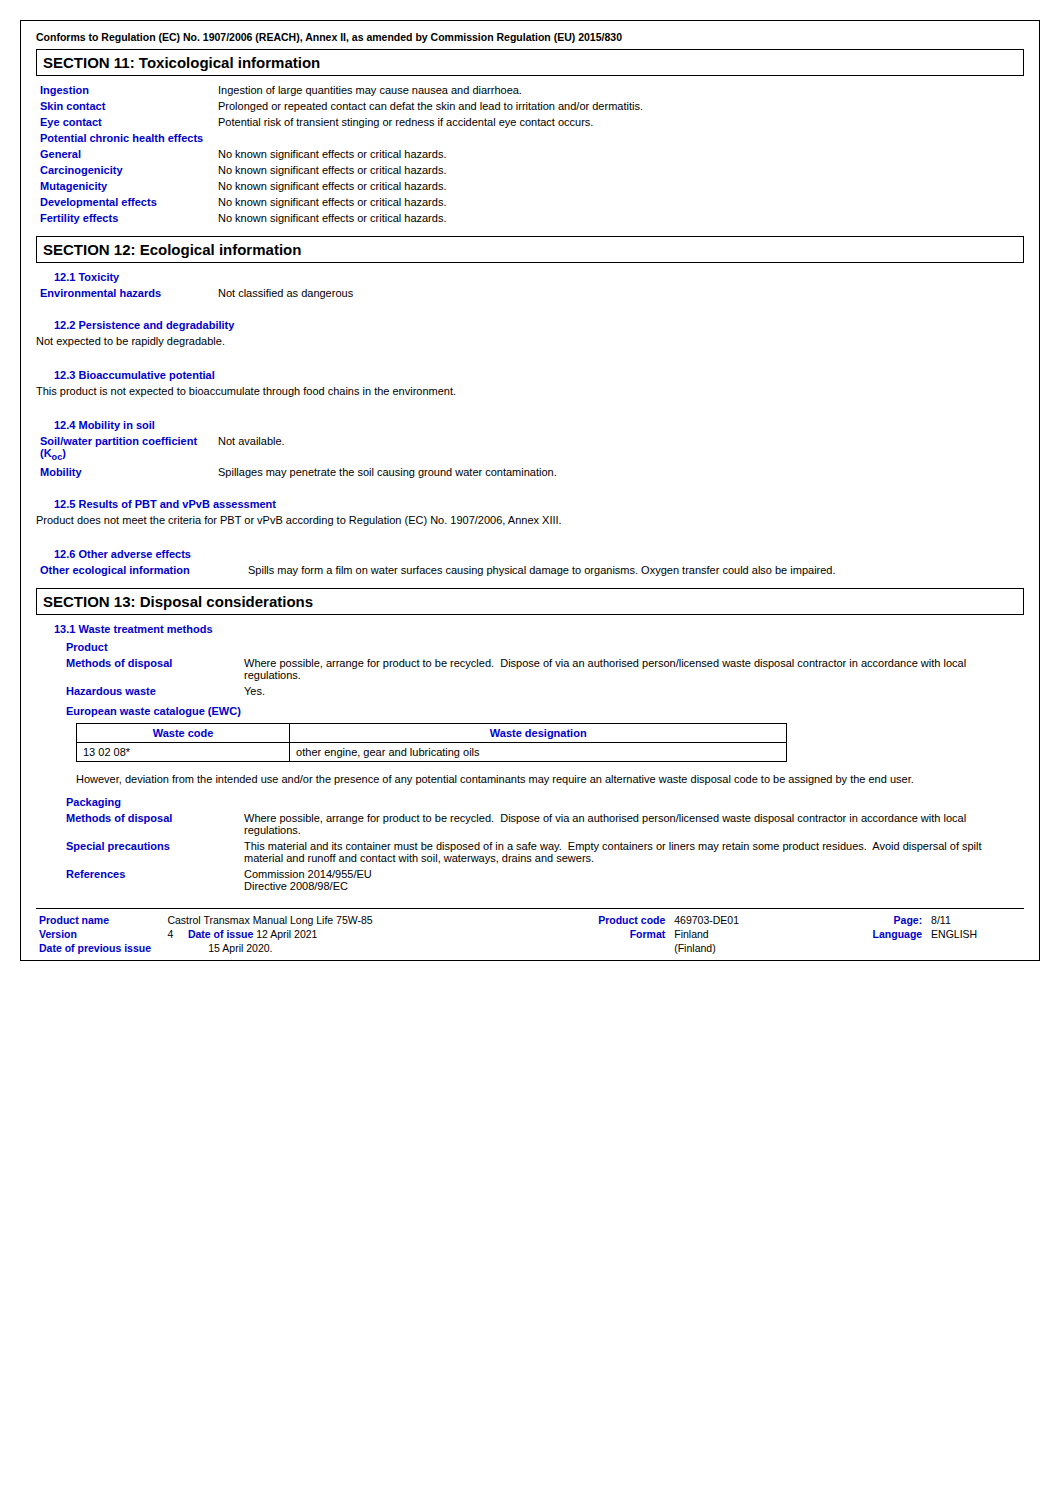Conforms to Regulation (EC) No. 1907/2006 (REACH), Annex II, as amended by Commission Regulation (EU) 2015/830
SECTION 11: Toxicological information
| Ingestion | Ingestion of large quantities may cause nausea and diarrhoea. |
| Skin contact | Prolonged or repeated contact can defat the skin and lead to irritation and/or dermatitis. |
| Eye contact | Potential risk of transient stinging or redness if accidental eye contact occurs. |
| Potential chronic health effects |
| General | No known significant effects or critical hazards. |
| Carcinogenicity | No known significant effects or critical hazards. |
| Mutagenicity | No known significant effects or critical hazards. |
| Developmental effects | No known significant effects or critical hazards. |
| Fertility effects | No known significant effects or critical hazards. |
SECTION 12: Ecological information
12.1 Toxicity
| Environmental hazards | Not classified as dangerous |
12.2 Persistence and degradability
Not expected to be rapidly degradable.
12.3 Bioaccumulative potential
This product is not expected to bioaccumulate through food chains in the environment.
12.4 Mobility in soil
| Soil/water partition coefficient (K oc ) | Not available. |
| Mobility | Spillages may penetrate the soil causing ground water contamination. |
12.5 Results of PBT and vPvB assessment
Product does not meet the criteria for PBT or vPvB according to Regulation (EC) No. 1907/2006, Annex XIII.
12.6 Other adverse effects
| Other ecological information | Spills may form a film on water surfaces causing physical damage to organisms. Oxygen transfer could also be impaired. |
SECTION 13: Disposal considerations
13.1 Waste treatment methods
Product
| Methods of disposal | Where possible, arrange for product to be recycled. Dispose of via an authorised person/licensed waste disposal contractor in accordance with local regulations. |
| Hazardous waste | Yes. |
European waste catalogue (EWC)
| Waste code | Waste designation |
| --- | --- |
| 13 02 08* | other engine, gear and lubricating oils |
However, deviation from the intended use and/or the presence of any potential contaminants may require an alternative waste disposal code to be assigned by the end user.
Packaging
| Methods of disposal | Where possible, arrange for product to be recycled. Dispose of via an authorised person/licensed waste disposal contractor in accordance with local regulations. |
| Special precautions | This material and its container must be disposed of in a safe way. Empty containers or liners may retain some product residues. Avoid dispersal of spilt material and runoff and contact with soil, waterways, drains and sewers. |
| References | Commission 2014/955/EU Directive 2008/98/EC |
| Product name | Castrol Transmax Manual Long Life 75W-85 | Product code | 469703-DE01 | Page: | 8/11 |
| Version | 4 Date of issue 12 April 2021 | Format | Finland | Language | ENGLISH |
| Date of previous issue | 15 April 2020. | | (Finland) | | |